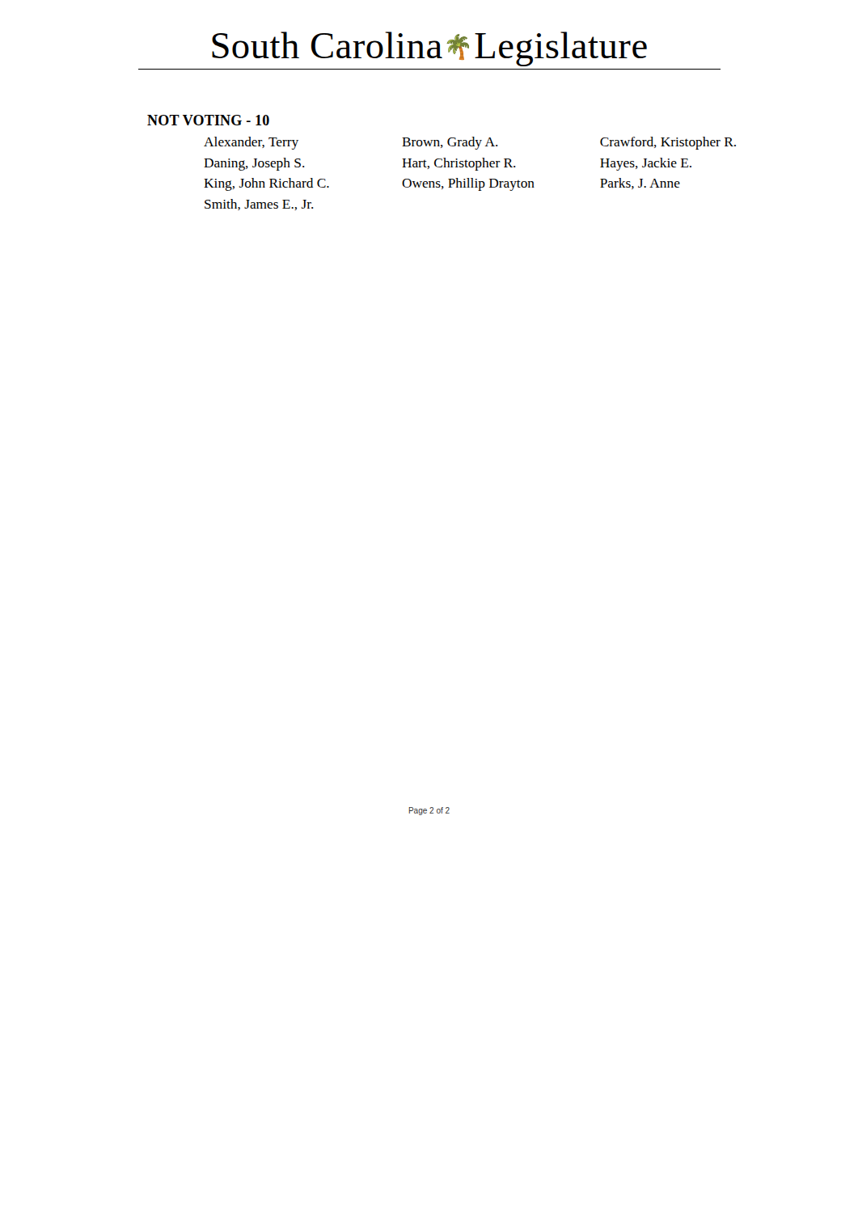South Carolina🌴Legislature
NOT VOTING - 10
| Alexander, Terry | Brown, Grady A. | Crawford, Kristopher R. |
| Daning, Joseph S. | Hart, Christopher R. | Hayes, Jackie E. |
| King, John Richard C. | Owens, Phillip Drayton | Parks, J. Anne |
| Smith, James E., Jr. | | |
Page 2 of 2